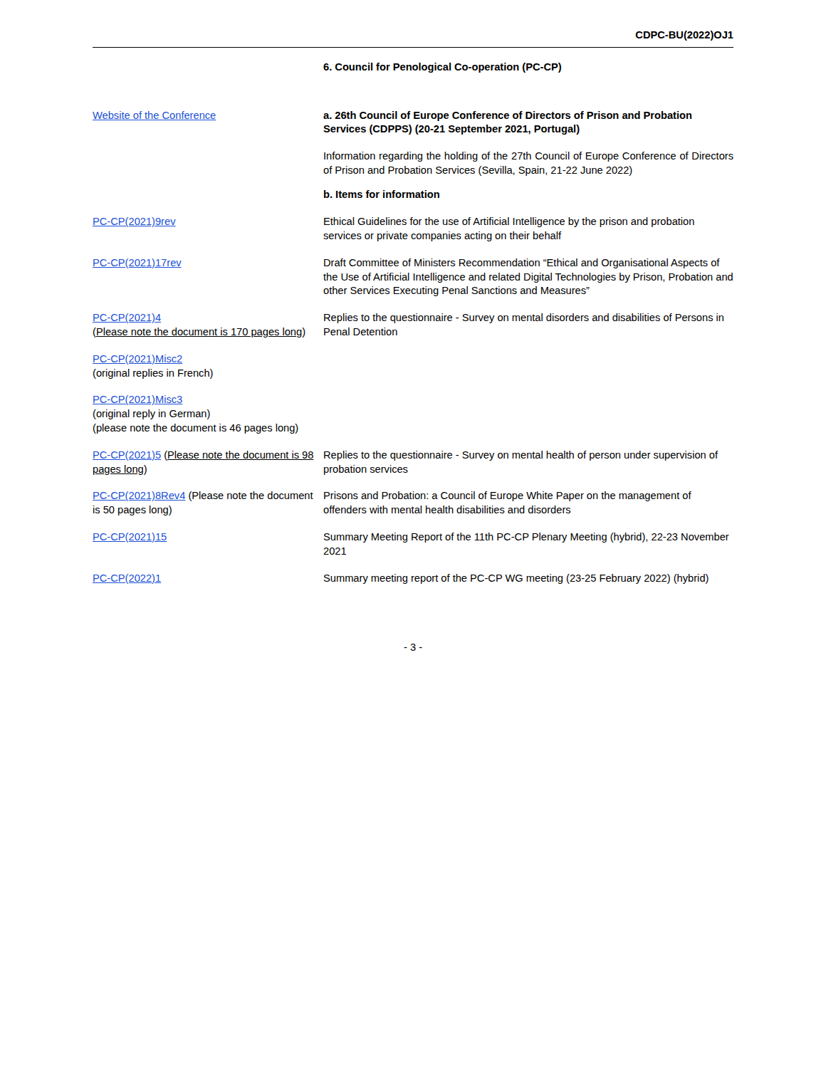CDPC-BU(2022)OJ1
| | 6. Council for Penological Co-operation (PC-CP) |
| Website of the Conference | a. 26th Council of Europe Conference of Directors of Prison and Probation Services (CDPPS) (20-21 September 2021, Portugal) |
| | Information regarding the holding of the 27th Council of Europe Conference of Directors of Prison and Probation Services (Sevilla, Spain, 21-22 June 2022) b. Items for information |
| PC-CP(2021)9rev | Ethical Guidelines for the use of Artificial Intelligence by the prison and probation services or private companies acting on their behalf |
| PC-CP(2021)17rev | Draft Committee of Ministers Recommendation “Ethical and Organisational Aspects of the Use of Artificial Intelligence and related Digital Technologies by Prison, Probation and other Services Executing Penal Sanctions and Measures” |
| PC-CP(2021)4 ( Please note the document is 170 pages long ) | Replies to the questionnaire - Survey on mental disorders and disabilities of Persons in Penal Detention |
| PC-CP(2021)Misc2 (original replies in French) | |
| PC-CP(2021)Misc3 (original reply in German) (please note the document is 46 pages long) | |
| PC-CP(2021)5 ( Please note the document is 98 pages long ) | Replies to the questionnaire - Survey on mental health of person under supervision of probation services |
| PC-CP(2021)8Rev4 (Please note the document is 50 pages long) | Prisons and Probation: a Council of Europe White Paper on the management of offenders with mental health disabilities and disorders |
| PC-CP(2021)15 | Summary Meeting Report of the 11th PC-CP Plenary Meeting (hybrid), 22-23 November 2021 |
| PC-CP(2022)1 | Summary meeting report of the PC-CP WG meeting (23-25 February 2022) (hybrid) |
- 3 -